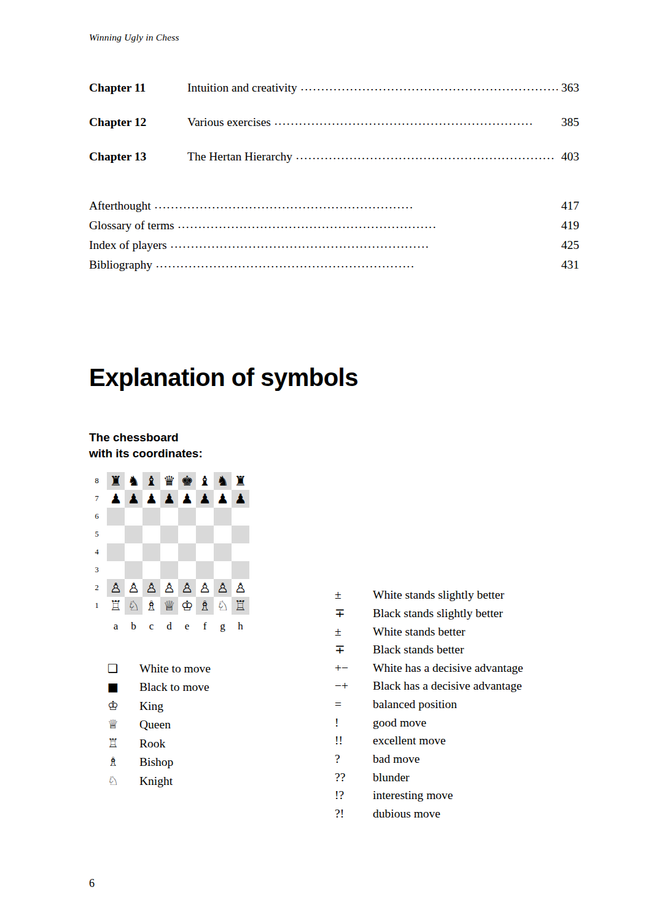Winning Ugly in Chess
Chapter 11 Intuition and creativity ............................................................... 363
Chapter 12 Various exercises ............................................................... 385
Chapter 13 The Hertan Hierarchy ............................................................... 403
Afterthought ............................................................... 417
Glossary of terms ............................................................... 419
Index of players ............................................................... 425
Bibliography ............................................................... 431
Explanation of symbols
The chessboard
with its coordinates:
| 8 | ♜ | ♞ | ♝ | ♛ | ♚ | ♝ | ♞ | ♜ |
| 7 | ♟ | ♟ | ♟ | ♟ | ♟ | ♟ | ♟ | ♟ |
| 6 | | | | | | | | |
| 5 | | | | | | | | |
| 4 | | | | | | | | |
| 3 | | | | | | | | |
| 2 | ♙ | ♙ | ♙ | ♙ | ♙ | ♙ | ♙ | ♙ |
| 1 | ♖ | ♘ | ♗ | ♕ | ♔ | ♗ | ♘ | ♖ |
| | a | b | c | d | e | f | g | h |
❑White to move
■Black to move
♔King
♕Queen
♖Rook
♗Bishop
♘Knight
±White stands slightly better
∓Black stands slightly better
±White stands better
∓Black stands better
+−White has a decisive advantage
−+Black has a decisive advantage
=balanced position
!good move
!!excellent move
?bad move
??blunder
!?interesting move
?!dubious move
6